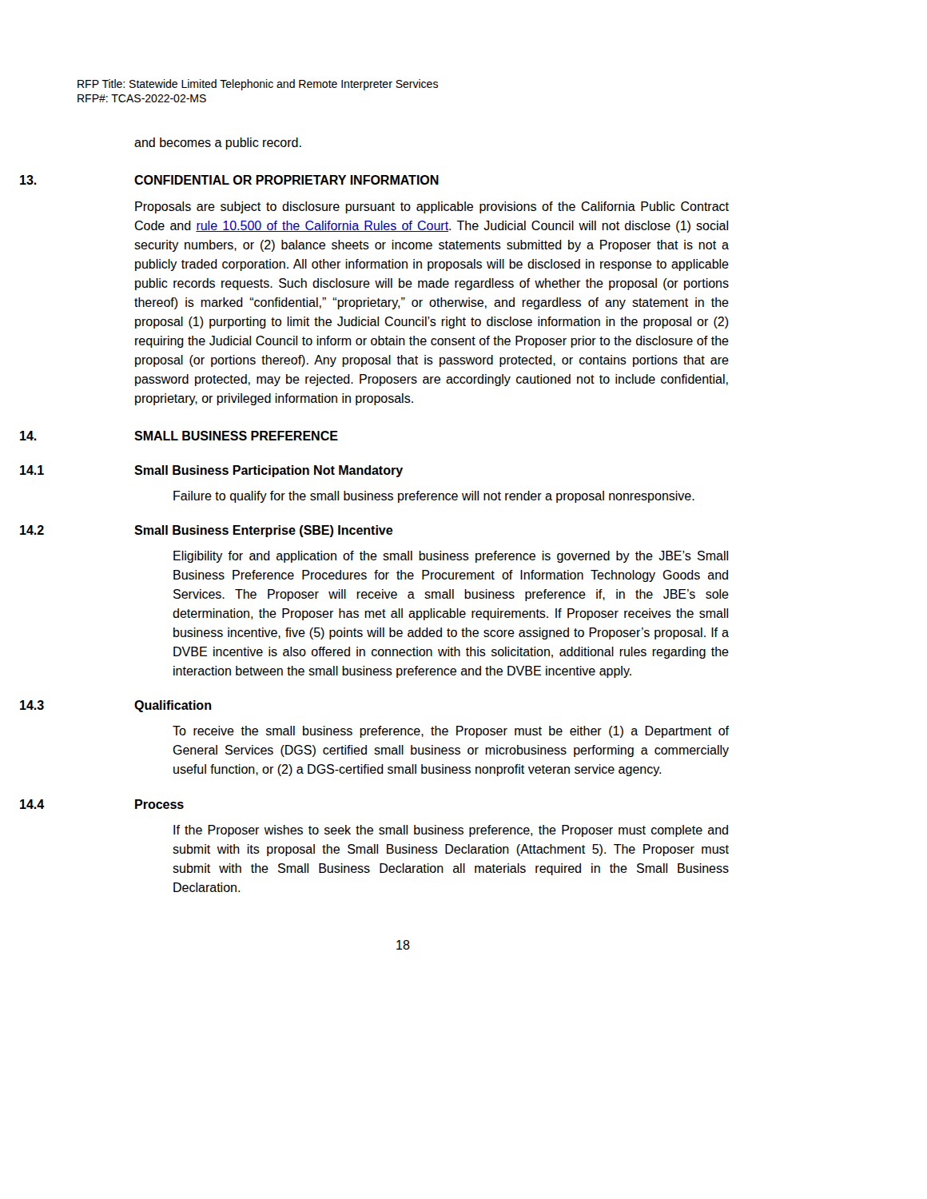RFP Title: Statewide Limited Telephonic and Remote Interpreter Services
RFP#: TCAS-2022-02-MS
and becomes a public record.
13. CONFIDENTIAL OR PROPRIETARY INFORMATION
Proposals are subject to disclosure pursuant to applicable provisions of the California Public Contract Code and rule 10.500 of the California Rules of Court. The Judicial Council will not disclose (1) social security numbers, or (2) balance sheets or income statements submitted by a Proposer that is not a publicly traded corporation. All other information in proposals will be disclosed in response to applicable public records requests. Such disclosure will be made regardless of whether the proposal (or portions thereof) is marked “confidential,” “proprietary,” or otherwise, and regardless of any statement in the proposal (1) purporting to limit the Judicial Council’s right to disclose information in the proposal or (2) requiring the Judicial Council to inform or obtain the consent of the Proposer prior to the disclosure of the proposal (or portions thereof). Any proposal that is password protected, or contains portions that are password protected, may be rejected. Proposers are accordingly cautioned not to include confidential, proprietary, or privileged information in proposals.
14. SMALL BUSINESS PREFERENCE
14.1 Small Business Participation Not Mandatory
Failure to qualify for the small business preference will not render a proposal nonresponsive.
14.2 Small Business Enterprise (SBE) Incentive
Eligibility for and application of the small business preference is governed by the JBE’s Small Business Preference Procedures for the Procurement of Information Technology Goods and Services. The Proposer will receive a small business preference if, in the JBE’s sole determination, the Proposer has met all applicable requirements. If Proposer receives the small business incentive, five (5) points will be added to the score assigned to Proposer’s proposal. If a DVBE incentive is also offered in connection with this solicitation, additional rules regarding the interaction between the small business preference and the DVBE incentive apply.
14.3 Qualification
To receive the small business preference, the Proposer must be either (1) a Department of General Services (DGS) certified small business or microbusiness performing a commercially useful function, or (2) a DGS-certified small business nonprofit veteran service agency.
14.4 Process
If the Proposer wishes to seek the small business preference, the Proposer must complete and submit with its proposal the Small Business Declaration (Attachment 5). The Proposer must submit with the Small Business Declaration all materials required in the Small Business Declaration.
18